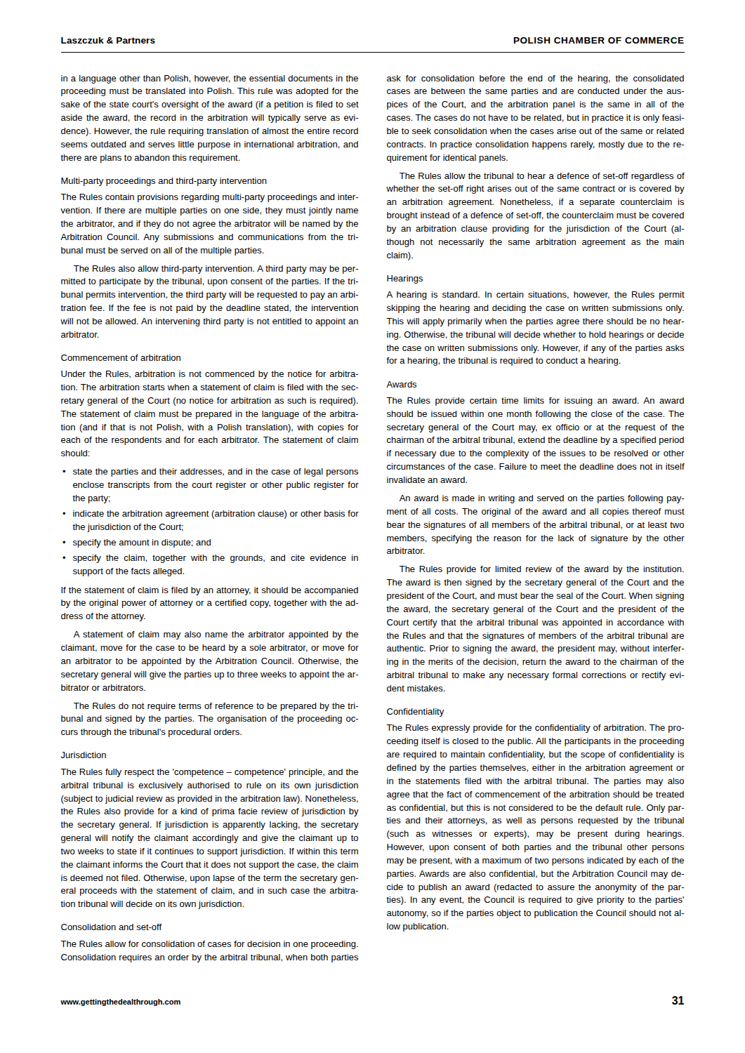Laszczuk & Partners
Polish Chamber of Commerce
in a language other than Polish, however, the essential documents in the proceeding must be translated into Polish. This rule was adopted for the sake of the state court's oversight of the award (if a petition is filed to set aside the award, the record in the arbitration will typically serve as evidence). However, the rule requiring translation of almost the entire record seems outdated and serves little purpose in international arbitration, and there are plans to abandon this requirement.
Multi-party proceedings and third-party intervention
The Rules contain provisions regarding multi-party proceedings and intervention. If there are multiple parties on one side, they must jointly name the arbitrator, and if they do not agree the arbitrator will be named by the Arbitration Council. Any submissions and communications from the tribunal must be served on all of the multiple parties.
The Rules also allow third-party intervention. A third party may be permitted to participate by the tribunal, upon consent of the parties. If the tribunal permits intervention, the third party will be requested to pay an arbitration fee. If the fee is not paid by the deadline stated, the intervention will not be allowed. An intervening third party is not entitled to appoint an arbitrator.
Commencement of arbitration
Under the Rules, arbitration is not commenced by the notice for arbitration. The arbitration starts when a statement of claim is filed with the secretary general of the Court (no notice for arbitration as such is required). The statement of claim must be prepared in the language of the arbitration (and if that is not Polish, with a Polish translation), with copies for each of the respondents and for each arbitrator. The statement of claim should:
state the parties and their addresses, and in the case of legal persons enclose transcripts from the court register or other public register for the party;
indicate the arbitration agreement (arbitration clause) or other basis for the jurisdiction of the Court;
specify the amount in dispute; and
specify the claim, together with the grounds, and cite evidence in support of the facts alleged.
If the statement of claim is filed by an attorney, it should be accompanied by the original power of attorney or a certified copy, together with the address of the attorney.
A statement of claim may also name the arbitrator appointed by the claimant, move for the case to be heard by a sole arbitrator, or move for an arbitrator to be appointed by the Arbitration Council. Otherwise, the secretary general will give the parties up to three weeks to appoint the arbitrator or arbitrators.
The Rules do not require terms of reference to be prepared by the tribunal and signed by the parties. The organisation of the proceeding occurs through the tribunal's procedural orders.
Jurisdiction
The Rules fully respect the 'competence – competence' principle, and the arbitral tribunal is exclusively authorised to rule on its own jurisdiction (subject to judicial review as provided in the arbitration law). Nonetheless, the Rules also provide for a kind of prima facie review of jurisdiction by the secretary general. If jurisdiction is apparently lacking, the secretary general will notify the claimant accordingly and give the claimant up to two weeks to state if it continues to support jurisdiction. If within this term the claimant informs the Court that it does not support the case, the claim is deemed not filed. Otherwise, upon lapse of the term the secretary general proceeds with the statement of claim, and in such case the arbitration tribunal will decide on its own jurisdiction.
Consolidation and set-off
The Rules allow for consolidation of cases for decision in one proceeding. Consolidation requires an order by the arbitral tribunal, when both parties ask for consolidation before the end of the hearing, the consolidated cases are between the same parties and are conducted under the auspices of the Court, and the arbitration panel is the same in all of the cases. The cases do not have to be related, but in practice it is only feasible to seek consolidation when the cases arise out of the same or related contracts. In practice consolidation happens rarely, mostly due to the requirement for identical panels.
The Rules allow the tribunal to hear a defence of set-off regardless of whether the set-off right arises out of the same contract or is covered by an arbitration agreement. Nonetheless, if a separate counterclaim is brought instead of a defence of set-off, the counterclaim must be covered by an arbitration clause providing for the jurisdiction of the Court (although not necessarily the same arbitration agreement as the main claim).
Hearings
A hearing is standard. In certain situations, however, the Rules permit skipping the hearing and deciding the case on written submissions only. This will apply primarily when the parties agree there should be no hearing. Otherwise, the tribunal will decide whether to hold hearings or decide the case on written submissions only. However, if any of the parties asks for a hearing, the tribunal is required to conduct a hearing.
Awards
The Rules provide certain time limits for issuing an award. An award should be issued within one month following the close of the case. The secretary general of the Court may, ex officio or at the request of the chairman of the arbitral tribunal, extend the deadline by a specified period if necessary due to the complexity of the issues to be resolved or other circumstances of the case. Failure to meet the deadline does not in itself invalidate an award.
An award is made in writing and served on the parties following payment of all costs. The original of the award and all copies thereof must bear the signatures of all members of the arbitral tribunal, or at least two members, specifying the reason for the lack of signature by the other arbitrator.
The Rules provide for limited review of the award by the institution. The award is then signed by the secretary general of the Court and the president of the Court, and must bear the seal of the Court. When signing the award, the secretary general of the Court and the president of the Court certify that the arbitral tribunal was appointed in accordance with the Rules and that the signatures of members of the arbitral tribunal are authentic. Prior to signing the award, the president may, without interfering in the merits of the decision, return the award to the chairman of the arbitral tribunal to make any necessary formal corrections or rectify evident mistakes.
Confidentiality
The Rules expressly provide for the confidentiality of arbitration. The proceeding itself is closed to the public. All the participants in the proceeding are required to maintain confidentiality, but the scope of confidentiality is defined by the parties themselves, either in the arbitration agreement or in the statements filed with the arbitral tribunal. The parties may also agree that the fact of commencement of the arbitration should be treated as confidential, but this is not considered to be the default rule. Only parties and their attorneys, as well as persons requested by the tribunal (such as witnesses or experts), may be present during hearings. However, upon consent of both parties and the tribunal other persons may be present, with a maximum of two persons indicated by each of the parties. Awards are also confidential, but the Arbitration Council may decide to publish an award (redacted to assure the anonymity of the parties). In any event, the Council is required to give priority to the parties' autonomy, so if the parties object to publication the Council should not allow publication.
www.gettingthedealthrough.com
31